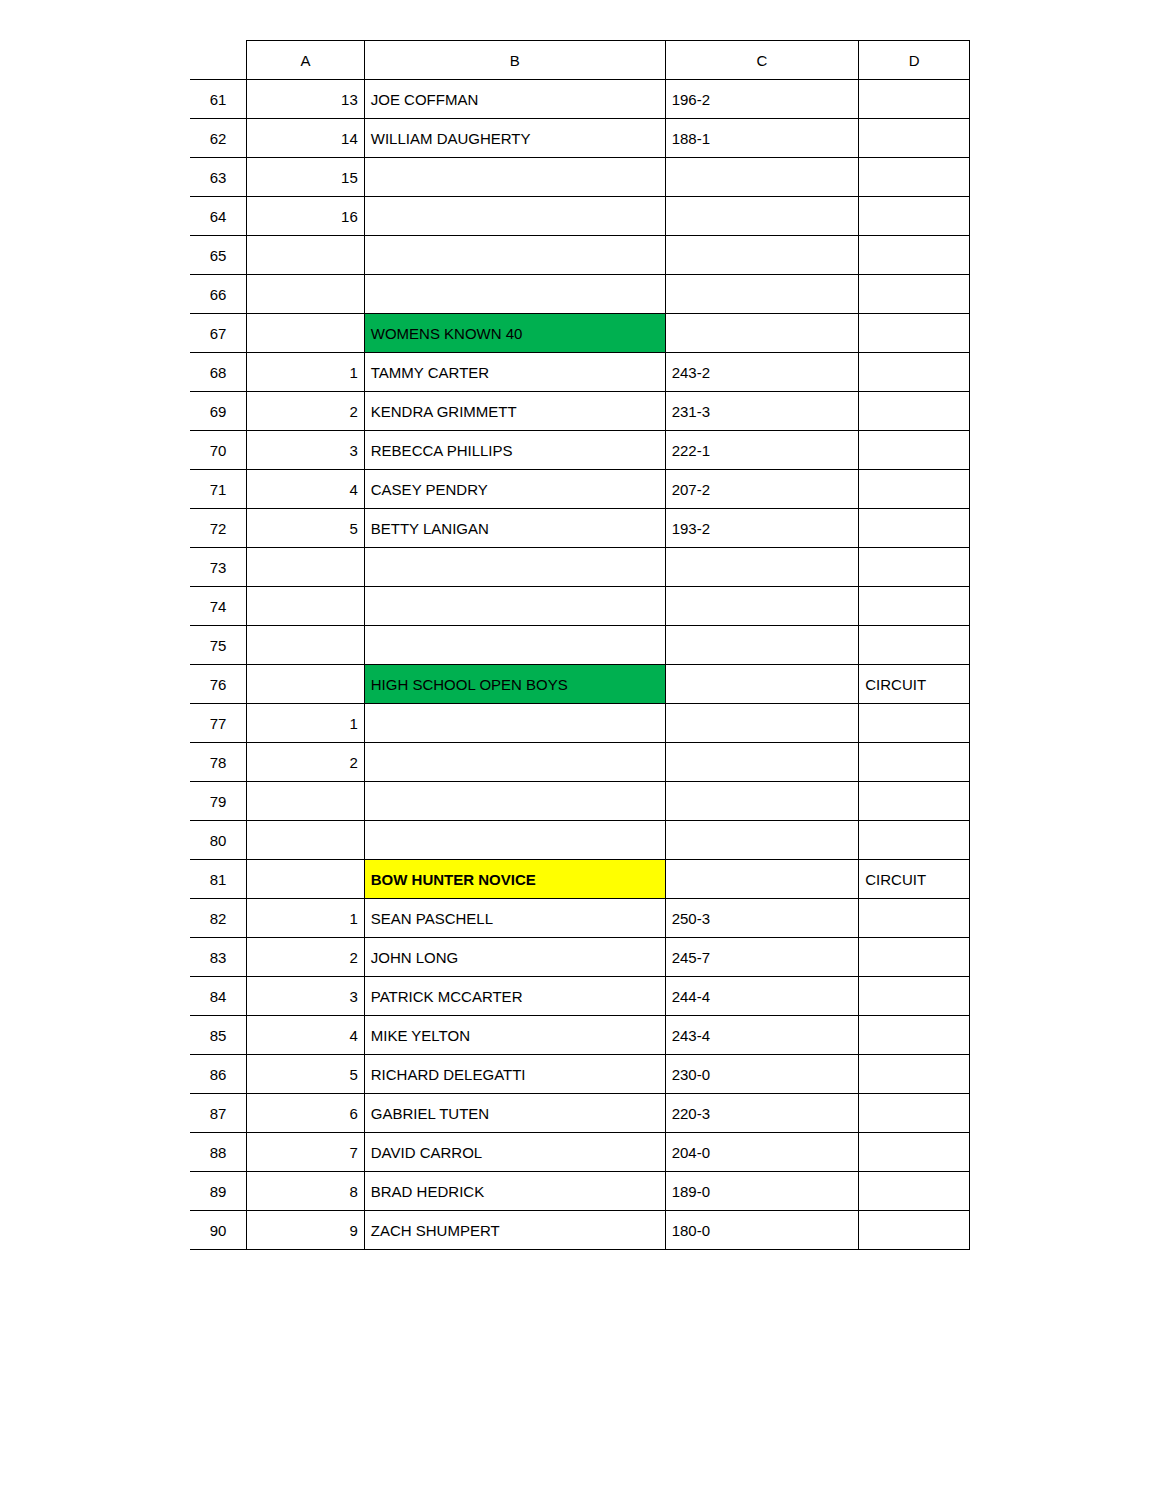| | A | B | C | D |
| --- | --- | --- | --- | --- |
| 61 | 13 | JOE COFFMAN | 196-2 | |
| 62 | 14 | WILLIAM DAUGHERTY | 188-1 | |
| 63 | 15 | | | |
| 64 | 16 | | | |
| 65 | | | | |
| 66 | | | | |
| 67 | | WOMENS KNOWN 40 | | |
| 68 | 1 | TAMMY CARTER | 243-2 | |
| 69 | 2 | KENDRA GRIMMETT | 231-3 | |
| 70 | 3 | REBECCA PHILLIPS | 222-1 | |
| 71 | 4 | CASEY PENDRY | 207-2 | |
| 72 | 5 | BETTY LANIGAN | 193-2 | |
| 73 | | | | |
| 74 | | | | |
| 75 | | | | |
| 76 | | HIGH SCHOOL OPEN BOYS | | CIRCUIT |
| 77 | 1 | | | |
| 78 | 2 | | | |
| 79 | | | | |
| 80 | | | | |
| 81 | | BOW HUNTER NOVICE | | CIRCUIT |
| 82 | 1 | SEAN PASCHELL | 250-3 | |
| 83 | 2 | JOHN LONG | 245-7 | |
| 84 | 3 | PATRICK MCCARTER | 244-4 | |
| 85 | 4 | MIKE YELTON | 243-4 | |
| 86 | 5 | RICHARD DELEGATTI | 230-0 | |
| 87 | 6 | GABRIEL TUTEN | 220-3 | |
| 88 | 7 | DAVID CARROL | 204-0 | |
| 89 | 8 | BRAD HEDRICK | 189-0 | |
| 90 | 9 | ZACH SHUMPERT | 180-0 | |